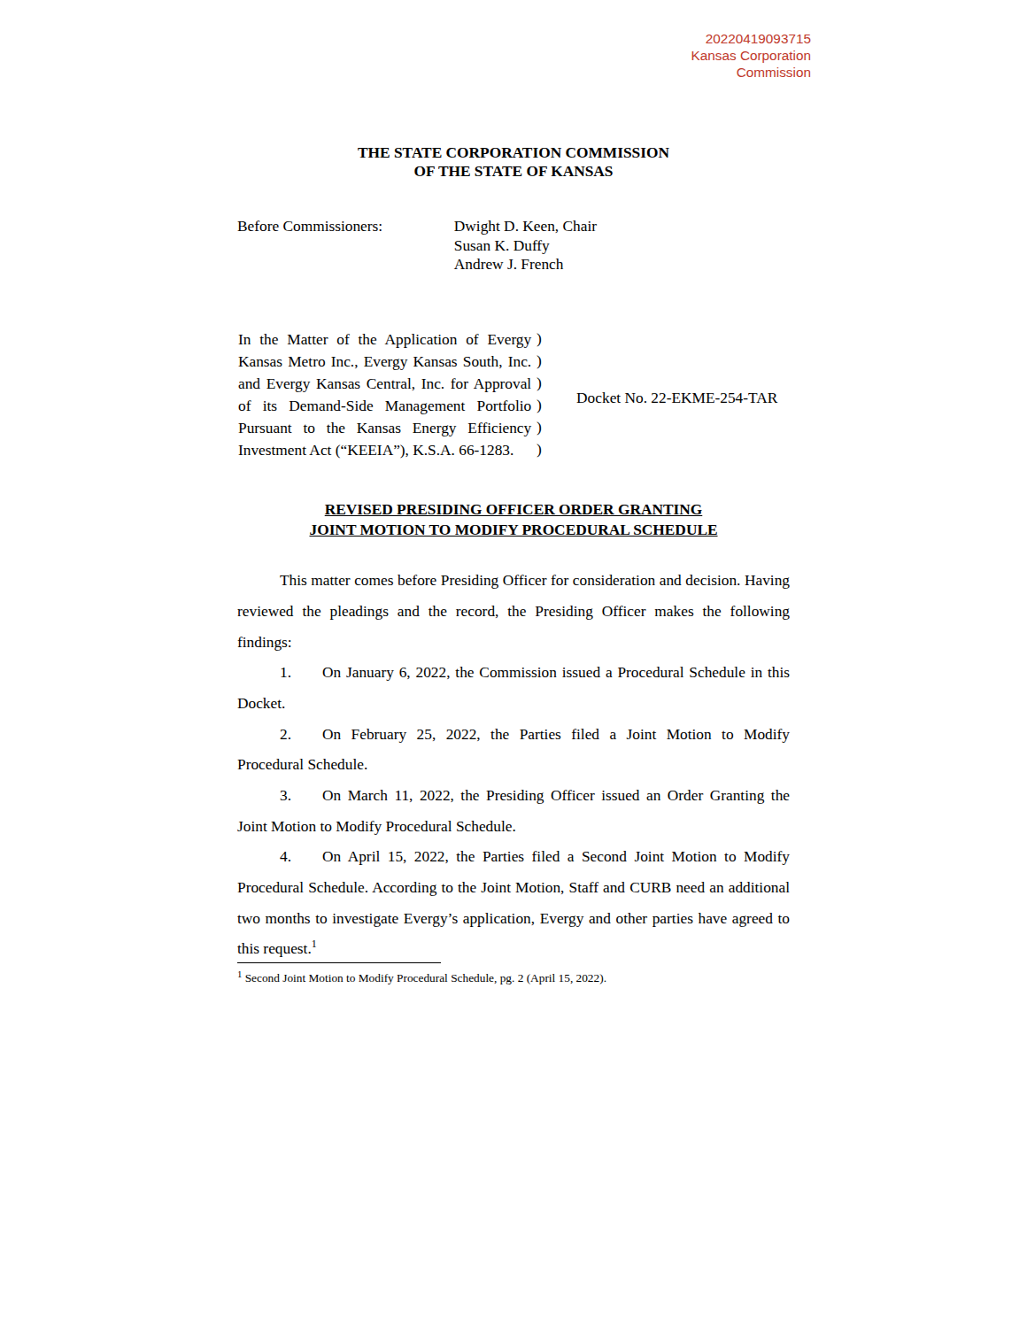20220419093715
Kansas Corporation
Commission
THE STATE CORPORATION COMMISSION
OF THE STATE OF KANSAS
Before Commissioners:
Dwight D. Keen, Chair
Susan K. Duffy
Andrew J. French
In the Matter of the Application of Evergy Kansas Metro Inc., Evergy Kansas South, Inc. and Evergy Kansas Central, Inc. for Approval of its Demand-Side Management Portfolio Pursuant to the Kansas Energy Efficiency Investment Act (“KEEIA”), K.S.A. 66-1283.
)
)
)
)
)
)
Docket No. 22-EKME-254-TAR
REVISED PRESIDING OFFICER ORDER GRANTING
JOINT MOTION TO MODIFY PROCEDURAL SCHEDULE
This matter comes before Presiding Officer for consideration and decision. Having reviewed the pleadings and the record, the Presiding Officer makes the following findings:
1. On January 6, 2022, the Commission issued a Procedural Schedule in this Docket.
2. On February 25, 2022, the Parties filed a Joint Motion to Modify Procedural Schedule.
3. On March 11, 2022, the Presiding Officer issued an Order Granting the Joint Motion to Modify Procedural Schedule.
4. On April 15, 2022, the Parties filed a Second Joint Motion to Modify Procedural Schedule. According to the Joint Motion, Staff and CURB need an additional two months to investigate Evergy’s application, Evergy and other parties have agreed to this request.1
1 Second Joint Motion to Modify Procedural Schedule, pg. 2 (April 15, 2022).